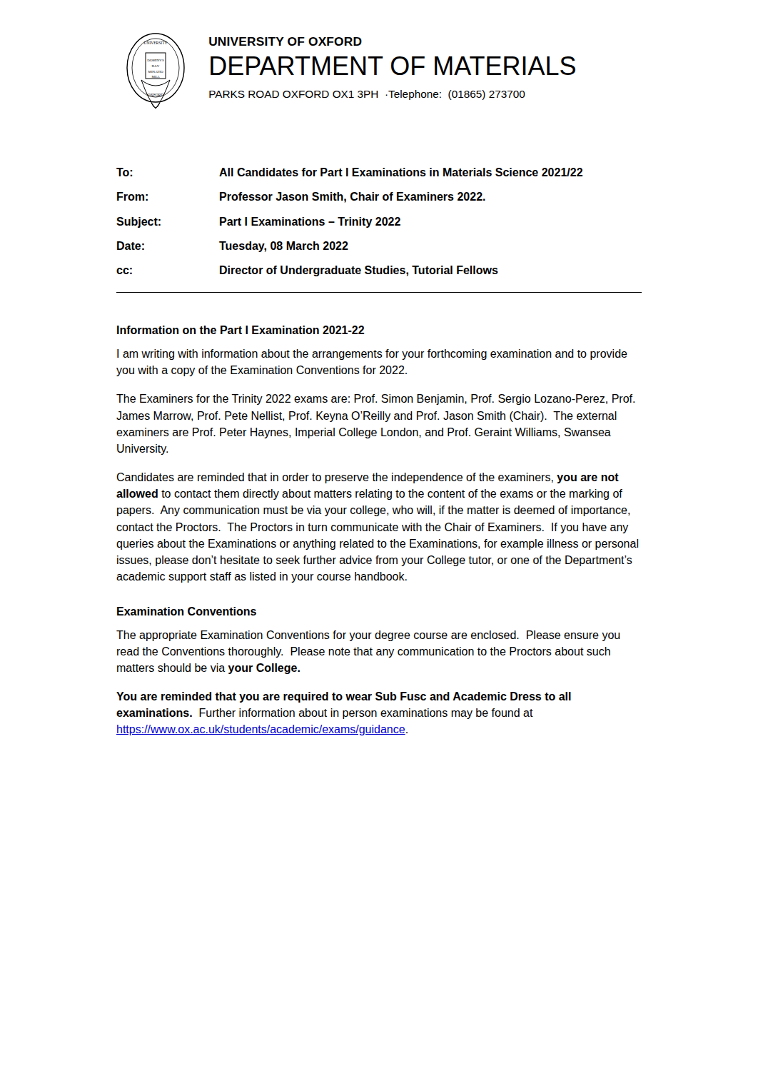UNIVERSITY OXFORD DOMINVS ILLV MINATIO MEA
UNIVERSITY OF OXFORD
DEPARTMENT OF MATERIALS
PARKS ROAD OXFORD OX1 3PH ·Telephone: (01865) 273700
| To: | All Candidates for Part I Examinations in Materials Science 2021/22 |
| From: | Professor Jason Smith, Chair of Examiners 2022. |
| Subject: | Part I Examinations – Trinity 2022 |
| Date: | Tuesday, 08 March 2022 |
| cc: | Director of Undergraduate Studies, Tutorial Fellows |
Information on the Part I Examination 2021-22
I am writing with information about the arrangements for your forthcoming examination and to provide you with a copy of the Examination Conventions for 2022.
The Examiners for the Trinity 2022 exams are: Prof. Simon Benjamin, Prof. Sergio Lozano-Perez, Prof. James Marrow, Prof. Pete Nellist, Prof. Keyna O’Reilly and Prof. Jason Smith (Chair). The external examiners are Prof. Peter Haynes, Imperial College London, and Prof. Geraint Williams, Swansea University.
Candidates are reminded that in order to preserve the independence of the examiners, you are not allowed to contact them directly about matters relating to the content of the exams or the marking of papers. Any communication must be via your college, who will, if the matter is deemed of importance, contact the Proctors. The Proctors in turn communicate with the Chair of Examiners. If you have any queries about the Examinations or anything related to the Examinations, for example illness or personal issues, please don’t hesitate to seek further advice from your College tutor, or one of the Department’s academic support staff as listed in your course handbook.
Examination Conventions
The appropriate Examination Conventions for your degree course are enclosed. Please ensure you read the Conventions thoroughly. Please note that any communication to the Proctors about such matters should be via your College.
You are reminded that you are required to wear Sub Fusc and Academic Dress to all examinations. Further information about in person examinations may be found at https://www.ox.ac.uk/students/academic/exams/guidance.